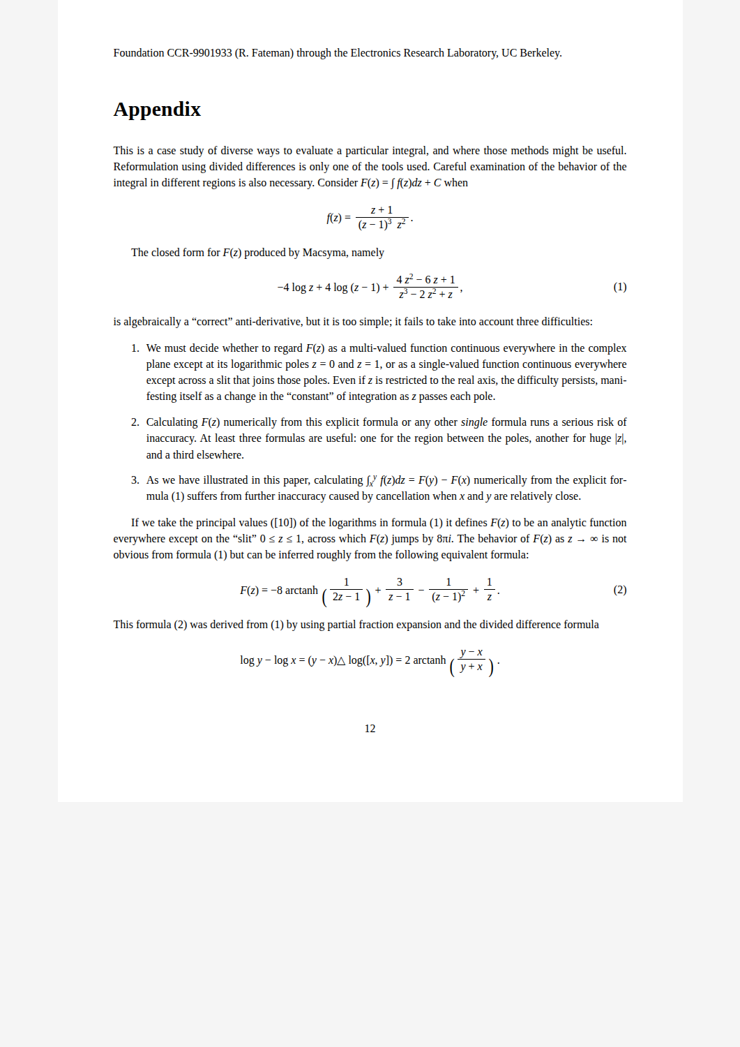Foundation CCR-9901933 (R. Fateman) through the Electronics Research Laboratory, UC Berkeley.
Appendix
This is a case study of diverse ways to evaluate a particular integral, and where those methods might be useful. Reformulation using divided differences is only one of the tools used. Careful examination of the behavior of the integral in different regions is also necessary. Consider F(z) = ∫ f(z)dz + C when
f(z) = z + 1(z − 1)3 z2.
The closed form for F(z) produced by Macsyma, namely
−4 log z + 4 log (z − 1) + 4 z2 − 6 z + 1 z3 − 2 z2 + z, (1)
is algebraically a “correct” anti-derivative, but it is too simple; it fails to take into account three difficulties:
We must decide whether to regard F(z) as a multi-valued function continuous everywhere in the complex plane except at its logarithmic poles z = 0 and z = 1, or as a single-valued function continuous everywhere except across a slit that joins those poles. Even if z is restricted to the real axis, the difficulty persists, manifesting itself as a change in the “constant” of integration as z passes each pole.
Calculating F(z) numerically from this explicit formula or any other single formula runs a serious risk of inaccuracy. At least three formulas are useful: one for the region between the poles, another for huge |z|, and a third elsewhere.
As we have illustrated in this paper, calculating ∫xy f(z)dz = F(y) − F(x) numerically from the explicit formula (1) suffers from further inaccuracy caused by cancellation when x and y are relatively close.
If we take the principal values ([10]) of the logarithms in formula (1) it defines F(z) to be an analytic function everywhere except on the “slit” 0 ≤ z ≤ 1, across which F(z) jumps by 8πi. The behavior of F(z) as z → ∞ is not obvious from formula (1) but can be inferred roughly from the following equivalent formula:
F(z) = −8 arctanh (12z − 1) + 3 z − 1 − 1(z − 1)2 + 1 z. (2)
This formula (2) was derived from (1) by using partial fraction expansion and the divided difference formula
log y − log x = (y − x)△ log([x, y]) = 2 arctanh (y − x y + x) .
12